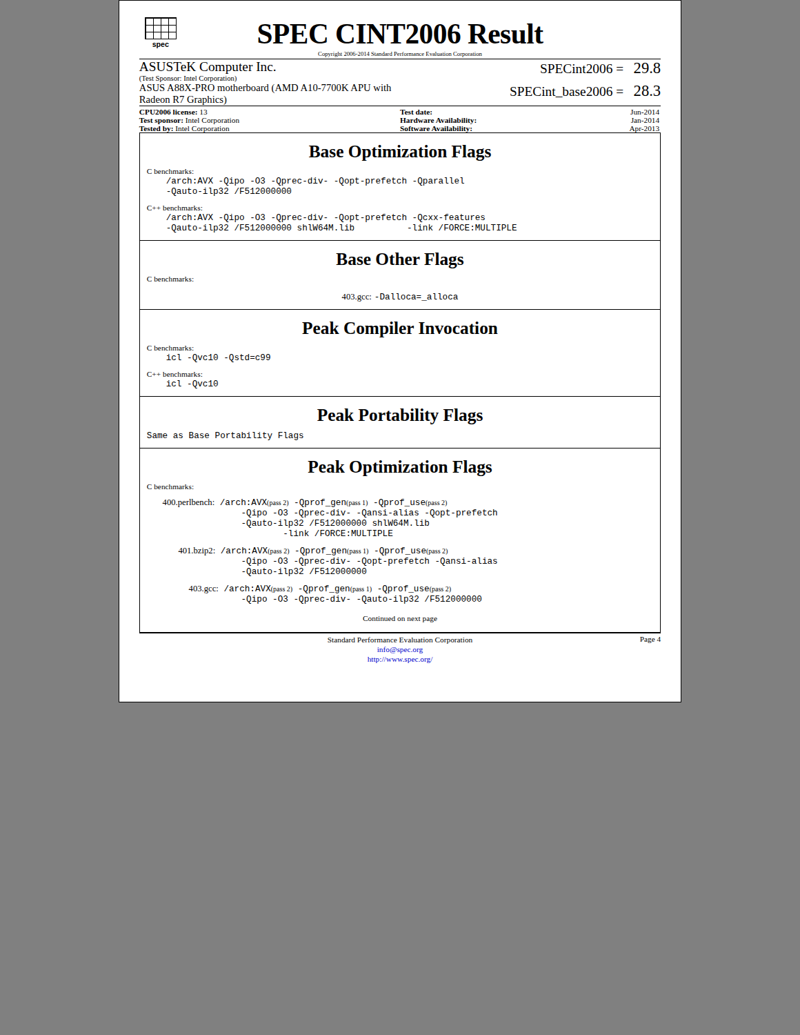spec
SPEC CINT2006 Result
Copyright 2006-2014 Standard Performance Evaluation Corporation
| ASUSTeK Computer Inc. (Test Sponsor: Intel Corporation) | SPECint2006 = 29.8 |
| ASUS A88X-PRO motherboard (AMD A10-7700K APU with Radeon R7 Graphics) | SPECint_base2006 = 28.3 |
| CPU2006 license: 13 | Test date: | Jun-2014 |
| Test sponsor: Intel Corporation | Hardware Availability: | Jan-2014 |
| Tested by: Intel Corporation | Software Availability: | Apr-2013 |
Base Optimization Flags
C benchmarks:
/arch:AVX -Qipo -O3 -Qprec-div- -Qopt-prefetch -Qparallel
-Qauto-ilp32 /F512000000
C++ benchmarks:
/arch:AVX -Qipo -O3 -Qprec-div- -Qopt-prefetch -Qcxx-features
-Qauto-ilp32 /F512000000 shlW64M.lib          -link /FORCE:MULTIPLE
Base Other Flags
C benchmarks:
403.gcc: -Dalloca=_alloca
Peak Compiler Invocation
C benchmarks:
icl -Qvc10 -Qstd=c99
C++ benchmarks:
icl -Qvc10
Peak Portability Flags
Same as Base Portability Flags
Peak Optimization Flags
C benchmarks:
   400.perlbench: /arch:AVX(pass 2) -Qprof_gen(pass 1) -Qprof_use(pass 2)
                  -Qipo -O3 -Qprec-div- -Qansi-alias -Qopt-prefetch
                  -Qauto-ilp32 /F512000000 shlW64M.lib
                          -link /FORCE:MULTIPLE
      401.bzip2: /arch:AVX(pass 2) -Qprof_gen(pass 1) -Qprof_use(pass 2)
                  -Qipo -O3 -Qprec-div- -Qopt-prefetch -Qansi-alias
                  -Qauto-ilp32 /F512000000
        403.gcc: /arch:AVX(pass 2) -Qprof_gen(pass 1) -Qprof_use(pass 2)
                  -Qipo -O3 -Qprec-div- -Qauto-ilp32 /F512000000
Continued on next page
Standard Performance Evaluation Corporation
info@spec.org
http://www.spec.org/
Page 4